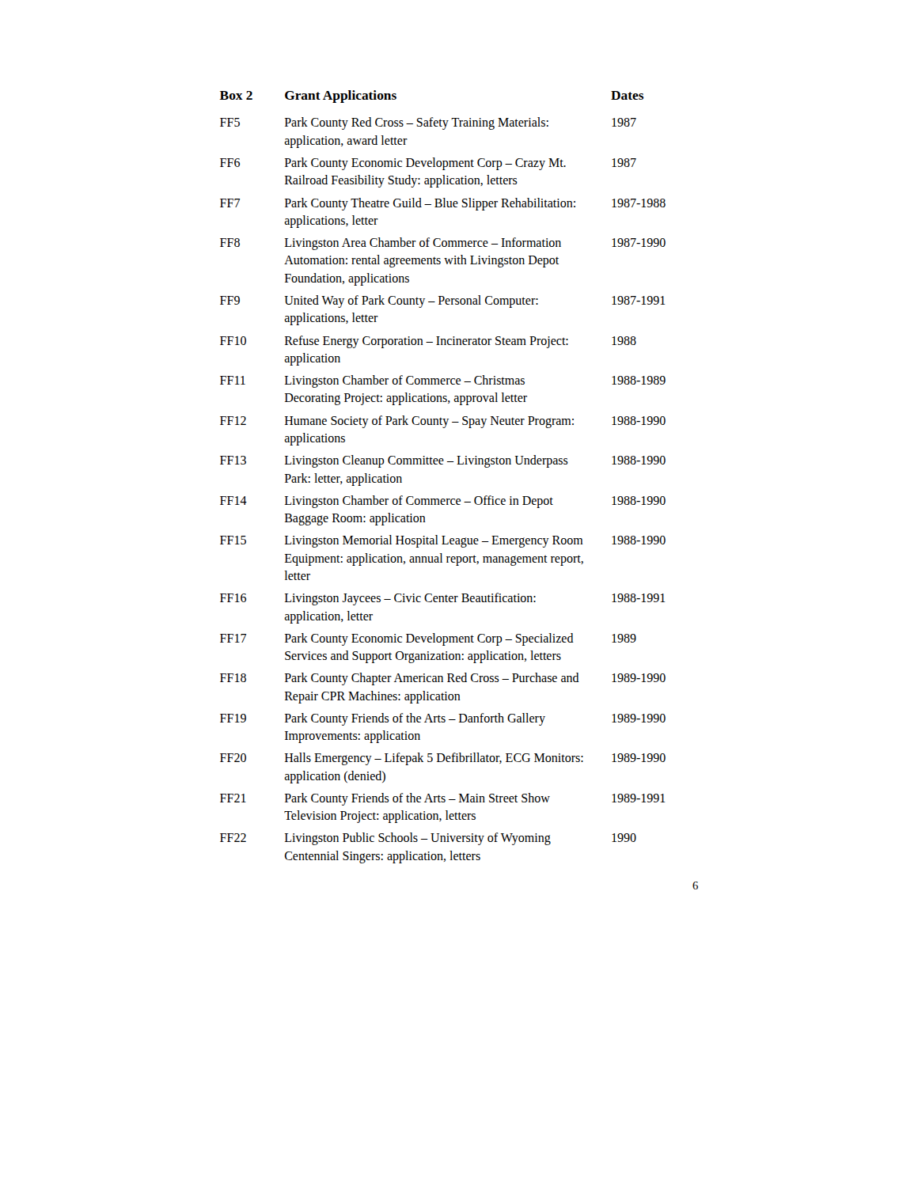| Box 2 | Grant Applications | Dates |
| --- | --- | --- |
| FF5 | Park County Red Cross – Safety Training Materials: application, award letter | 1987 |
| FF6 | Park County Economic Development Corp – Crazy Mt. Railroad Feasibility Study: application, letters | 1987 |
| FF7 | Park County Theatre Guild – Blue Slipper Rehabilitation: applications, letter | 1987-1988 |
| FF8 | Livingston Area Chamber of Commerce – Information Automation: rental agreements with Livingston Depot Foundation, applications | 1987-1990 |
| FF9 | United Way of Park County – Personal Computer: applications, letter | 1987-1991 |
| FF10 | Refuse Energy Corporation – Incinerator Steam Project: application | 1988 |
| FF11 | Livingston Chamber of Commerce – Christmas Decorating Project: applications, approval letter | 1988-1989 |
| FF12 | Humane Society of Park County – Spay Neuter Program: applications | 1988-1990 |
| FF13 | Livingston Cleanup Committee – Livingston Underpass Park: letter, application | 1988-1990 |
| FF14 | Livingston Chamber of Commerce – Office in Depot Baggage Room: application | 1988-1990 |
| FF15 | Livingston Memorial Hospital League – Emergency Room Equipment: application, annual report, management report, letter | 1988-1990 |
| FF16 | Livingston Jaycees – Civic Center Beautification: application, letter | 1988-1991 |
| FF17 | Park County Economic Development Corp – Specialized Services and Support Organization: application, letters | 1989 |
| FF18 | Park County Chapter American Red Cross – Purchase and Repair CPR Machines: application | 1989-1990 |
| FF19 | Park County Friends of the Arts – Danforth Gallery Improvements: application | 1989-1990 |
| FF20 | Halls Emergency – Lifepak 5 Defibrillator, ECG Monitors: application (denied) | 1989-1990 |
| FF21 | Park County Friends of the Arts – Main Street Show Television Project: application, letters | 1989-1991 |
| FF22 | Livingston Public Schools – University of Wyoming Centennial Singers: application, letters | 1990 |
6